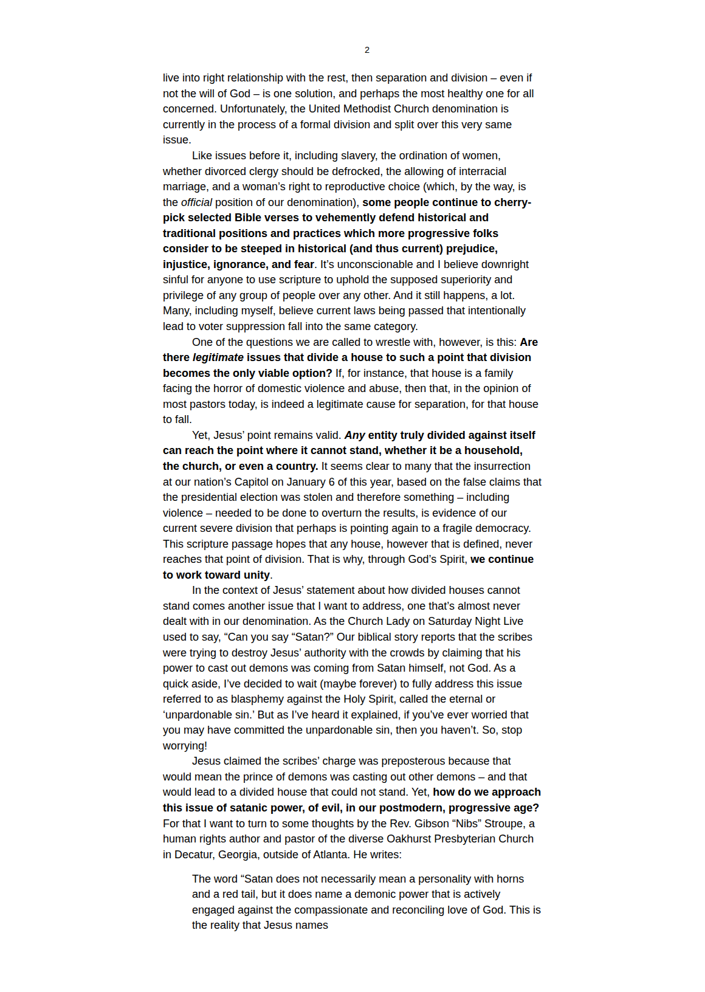2
live into right relationship with the rest, then separation and division – even if not the will of God – is one solution, and perhaps the most healthy one for all concerned. Unfortunately, the United Methodist Church denomination is currently in the process of a formal division and split over this very same issue.
Like issues before it, including slavery, the ordination of women, whether divorced clergy should be defrocked, the allowing of interracial marriage, and a woman’s right to reproductive choice (which, by the way, is the official position of our denomination), some people continue to cherry-pick selected Bible verses to vehemently defend historical and traditional positions and practices which more progressive folks consider to be steeped in historical (and thus current) prejudice, injustice, ignorance, and fear. It’s unconscionable and I believe downright sinful for anyone to use scripture to uphold the supposed superiority and privilege of any group of people over any other. And it still happens, a lot. Many, including myself, believe current laws being passed that intentionally lead to voter suppression fall into the same category.
One of the questions we are called to wrestle with, however, is this: Are there legitimate issues that divide a house to such a point that division becomes the only viable option? If, for instance, that house is a family facing the horror of domestic violence and abuse, then that, in the opinion of most pastors today, is indeed a legitimate cause for separation, for that house to fall.
Yet, Jesus’ point remains valid. Any entity truly divided against itself can reach the point where it cannot stand, whether it be a household, the church, or even a country. It seems clear to many that the insurrection at our nation’s Capitol on January 6 of this year, based on the false claims that the presidential election was stolen and therefore something – including violence – needed to be done to overturn the results, is evidence of our current severe division that perhaps is pointing again to a fragile democracy. This scripture passage hopes that any house, however that is defined, never reaches that point of division. That is why, through God’s Spirit, we continue to work toward unity.
In the context of Jesus’ statement about how divided houses cannot stand comes another issue that I want to address, one that’s almost never dealt with in our denomination. As the Church Lady on Saturday Night Live used to say, “Can you say “Satan?” Our biblical story reports that the scribes were trying to destroy Jesus’ authority with the crowds by claiming that his power to cast out demons was coming from Satan himself, not God. As a quick aside, I’ve decided to wait (maybe forever) to fully address this issue referred to as blasphemy against the Holy Spirit, called the eternal or ‘unpardonable sin.’ But as I’ve heard it explained, if you’ve ever worried that you may have committed the unpardonable sin, then you haven’t. So, stop worrying!
Jesus claimed the scribes’ charge was preposterous because that would mean the prince of demons was casting out other demons – and that would lead to a divided house that could not stand. Yet, how do we approach this issue of satanic power, of evil, in our postmodern, progressive age? For that I want to turn to some thoughts by the Rev. Gibson “Nibs” Stroupe, a human rights author and pastor of the diverse Oakhurst Presbyterian Church in Decatur, Georgia, outside of Atlanta. He writes:
The word “Satan does not necessarily mean a personality with horns and a red tail, but it does name a demonic power that is actively engaged against the compassionate and reconciling love of God. This is the reality that Jesus names